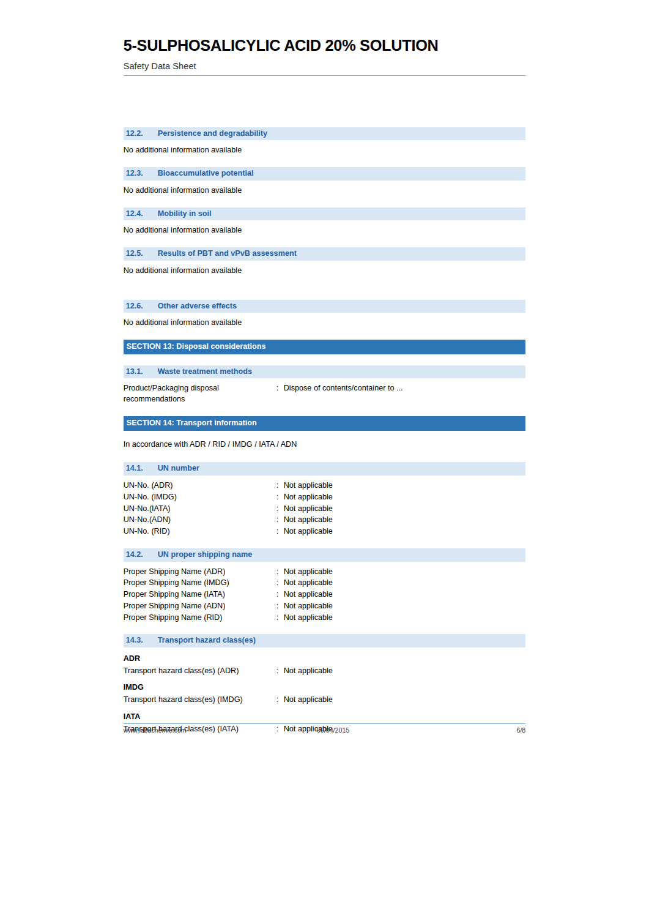5-SULPHOSALICYLIC ACID 20% SOLUTION
Safety Data Sheet
12.2. Persistence and degradability
No additional information available
12.3. Bioaccumulative potential
No additional information available
12.4. Mobility in soil
No additional information available
12.5. Results of PBT and vPvB assessment
No additional information available
12.6. Other adverse effects
No additional information available
SECTION 13: Disposal considerations
13.1. Waste treatment methods
Product/Packaging disposal
recommendations
:
Dispose of contents/container to ...
SECTION 14: Transport information
In accordance with ADR / RID / IMDG / IATA / ADN
14.1. UN number
UN-No. (ADR)
:
Not applicable
UN-No. (IMDG)
:
Not applicable
UN-No.(IATA)
:
Not applicable
UN-No.(ADN)
:
Not applicable
UN-No. (RID)
:
Not applicable
14.2. UN proper shipping name
Proper Shipping Name (ADR)
:
Not applicable
Proper Shipping Name (IMDG)
:
Not applicable
Proper Shipping Name (IATA)
:
Not applicable
Proper Shipping Name (ADN)
:
Not applicable
Proper Shipping Name (RID)
:
Not applicable
14.3. Transport hazard class(es)
ADR
Transport hazard class(es) (ADR)
:
Not applicable
IMDG
Transport hazard class(es) (IMDG)
:
Not applicable
IATA
Transport hazard class(es) (IATA)
:
Not applicable
www.lobachemie.com
09/04/2015
6/8